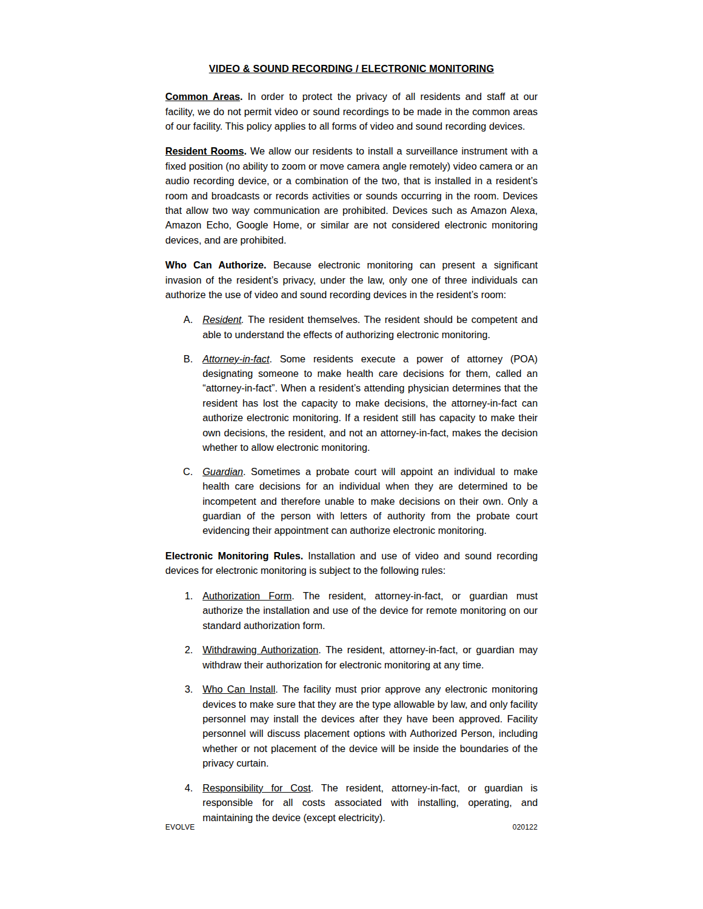VIDEO & SOUND RECORDING / ELECTRONIC MONITORING
Common Areas. In order to protect the privacy of all residents and staff at our facility, we do not permit video or sound recordings to be made in the common areas of our facility. This policy applies to all forms of video and sound recording devices.
Resident Rooms. We allow our residents to install a surveillance instrument with a fixed position (no ability to zoom or move camera angle remotely) video camera or an audio recording device, or a combination of the two, that is installed in a resident’s room and broadcasts or records activities or sounds occurring in the room. Devices that allow two way communication are prohibited. Devices such as Amazon Alexa, Amazon Echo, Google Home, or similar are not considered electronic monitoring devices, and are prohibited.
Who Can Authorize. Because electronic monitoring can present a significant invasion of the resident’s privacy, under the law, only one of three individuals can authorize the use of video and sound recording devices in the resident’s room:
Resident. The resident themselves. The resident should be competent and able to understand the effects of authorizing electronic monitoring.
Attorney-in-fact. Some residents execute a power of attorney (POA) designating someone to make health care decisions for them, called an “attorney-in-fact”. When a resident’s attending physician determines that the resident has lost the capacity to make decisions, the attorney-in-fact can authorize electronic monitoring. If a resident still has capacity to make their own decisions, the resident, and not an attorney-in-fact, makes the decision whether to allow electronic monitoring.
Guardian. Sometimes a probate court will appoint an individual to make health care decisions for an individual when they are determined to be incompetent and therefore unable to make decisions on their own. Only a guardian of the person with letters of authority from the probate court evidencing their appointment can authorize electronic monitoring.
Electronic Monitoring Rules. Installation and use of video and sound recording devices for electronic monitoring is subject to the following rules:
Authorization Form. The resident, attorney-in-fact, or guardian must authorize the installation and use of the device for remote monitoring on our standard authorization form.
Withdrawing Authorization. The resident, attorney-in-fact, or guardian may withdraw their authorization for electronic monitoring at any time.
Who Can Install. The facility must prior approve any electronic monitoring devices to make sure that they are the type allowable by law, and only facility personnel may install the devices after they have been approved. Facility personnel will discuss placement options with Authorized Person, including whether or not placement of the device will be inside the boundaries of the privacy curtain.
Responsibility for Cost. The resident, attorney-in-fact, or guardian is responsible for all costs associated with installing, operating, and maintaining the device (except electricity).
EVOLVE 020122